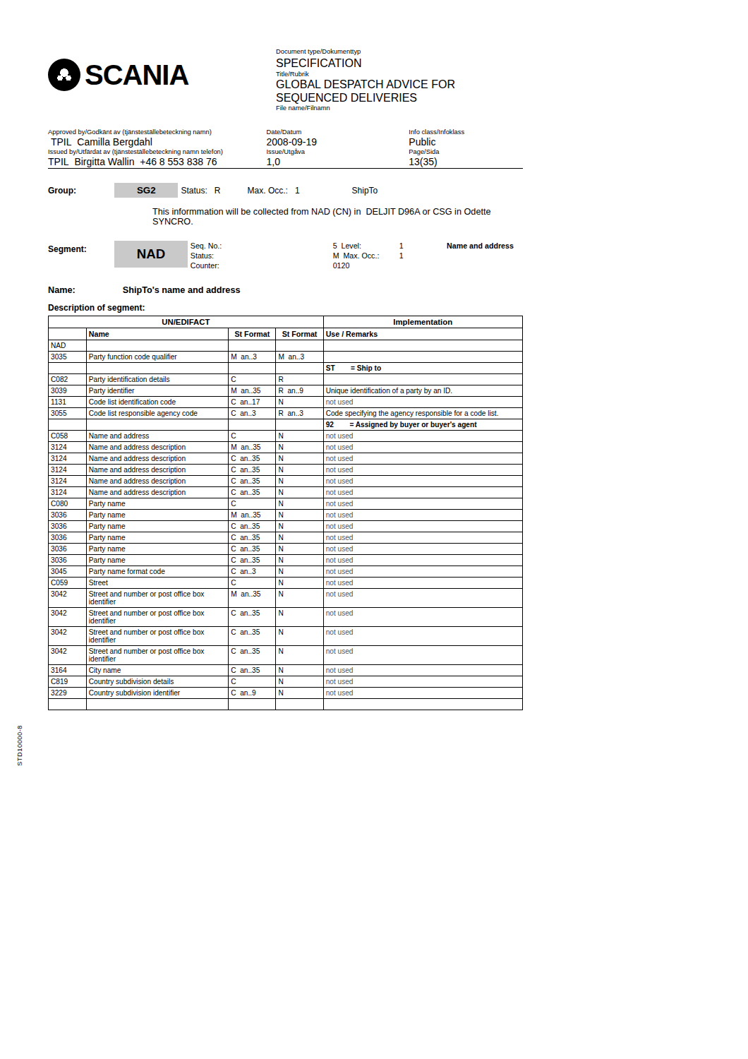SCANIA
Document type/Dokumenttyp
SPECIFICATION
Title/Rubrik
GLOBAL DESPATCH ADVICE FOR
SEQUENCED DELIVERIES
File name/Filnamn
| Approved by/Godkänt av (tjänsteställebeteckning namn) | Date/Datum | Info class/Infoklass |
| TPIL Camilla Bergdahl | 2008-09-19 | Public |
| Issued by/Utfärdat av (tjänsteställebeteckning namn telefon) | Issue/Utgåva | Page/Sida |
| TPIL Birgitta Wallin +46 8 553 838 76 | 1,0 | 13(35) |
| Group: | SG2 | Status: R | Max. Occ.: 1 | ShipTo |
This informmation will be collected from NAD (CN) in DELJIT D96A or CSG in Odette SYNCRO.
| Segment: | NAD | Seq. No.: Status: Counter: | 5 Level: M Max. Occ.: 0120 | 1 1 | Name and address |
Name: ShipTo's name and address
Description of segment:
| UN/EDIFACT | Implementation |
| --- | --- |
| | Name | St Format | St Format | Use / Remarks |
| NAD | | | | |
| 3035 | Party function code qualifier | M an..3 | M an..3 | |
| | | | | ST = Ship to |
| C082 | Party identification details | C | R | |
| 3039 | Party identifier | M an..35 | R an..9 | Unique identification of a party by an ID. |
| 1131 | Code list identification code | C an..17 | N | not used |
| 3055 | Code list responsible agency code | C an..3 | R an..3 | Code specifying the agency responsible for a code list. |
| | | | | 92 = Assigned by buyer or buyer's agent |
| C058 | Name and address | C | N | not used |
| 3124 | Name and address description | M an..35 | N | not used |
| 3124 | Name and address description | C an..35 | N | not used |
| 3124 | Name and address description | C an..35 | N | not used |
| 3124 | Name and address description | C an..35 | N | not used |
| 3124 | Name and address description | C an..35 | N | not used |
| C080 | Party name | C | N | not used |
| 3036 | Party name | M an..35 | N | not used |
| 3036 | Party name | C an..35 | N | not used |
| 3036 | Party name | C an..35 | N | not used |
| 3036 | Party name | C an..35 | N | not used |
| 3036 | Party name | C an..35 | N | not used |
| 3045 | Party name format code | C an..3 | N | not used |
| C059 | Street | C | N | not used |
| 3042 | Street and number or post office box identifier | M an..35 | N | not used |
| 3042 | Street and number or post office box identifier | C an..35 | N | not used |
| 3042 | Street and number or post office box identifier | C an..35 | N | not used |
| 3042 | Street and number or post office box identifier | C an..35 | N | not used |
| 3164 | City name | C an..35 | N | not used |
| C819 | Country subdivision details | C | N | not used |
| 3229 | Country subdivision identifier | C an..9 | N | not used |
STD10000-8